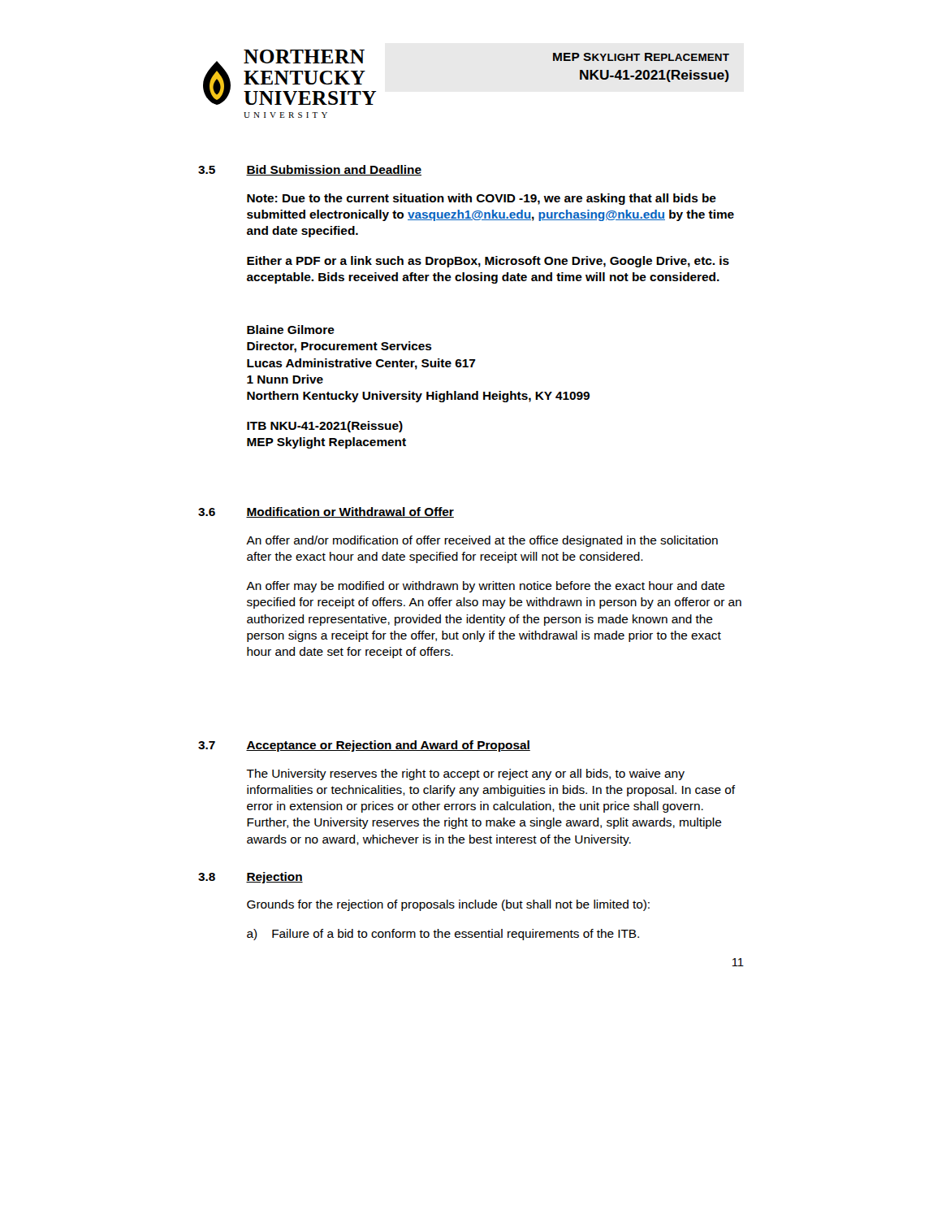NORTHERN KENTUCKY UNIVERSITY UNIVERSITY
MEP SKYLIGHT REPLACEMENT
NKU-41-2021(Reissue)
3.5 Bid Submission and Deadline
Note: Due to the current situation with COVID -19, we are asking that all bids be submitted electronically to vasquezh1@nku.edu, purchasing@nku.edu by the time and date specified.
Either a PDF or a link such as DropBox, Microsoft One Drive, Google Drive, etc. is acceptable. Bids received after the closing date and time will not be considered.
Blaine Gilmore
Director, Procurement Services
Lucas Administrative Center, Suite 617
1 Nunn Drive
Northern Kentucky University Highland Heights, KY 41099 ITB NKU-41-2021(Reissue)
MEP Skylight Replacement
3.6 Modification or Withdrawal of Offer
An offer and/or modification of offer received at the office designated in the solicitation after the exact hour and date specified for receipt will not be considered.
An offer may be modified or withdrawn by written notice before the exact hour and date specified for receipt of offers. An offer also may be withdrawn in person by an offeror or an authorized representative, provided the identity of the person is made known and the person signs a receipt for the offer, but only if the withdrawal is made prior to the exact hour and date set for receipt of offers.
3.7 Acceptance or Rejection and Award of Proposal
The University reserves the right to accept or reject any or all bids, to waive any informalities or technicalities, to clarify any ambiguities in bids. In the proposal. In case of error in extension or prices or other errors in calculation, the unit price shall govern. Further, the University reserves the right to make a single award, split awards, multiple awards or no award, whichever is in the best interest of the University.
3.8 Rejection
Grounds for the rejection of proposals include (but shall not be limited to):
a) Failure of a bid to conform to the essential requirements of the ITB.
11